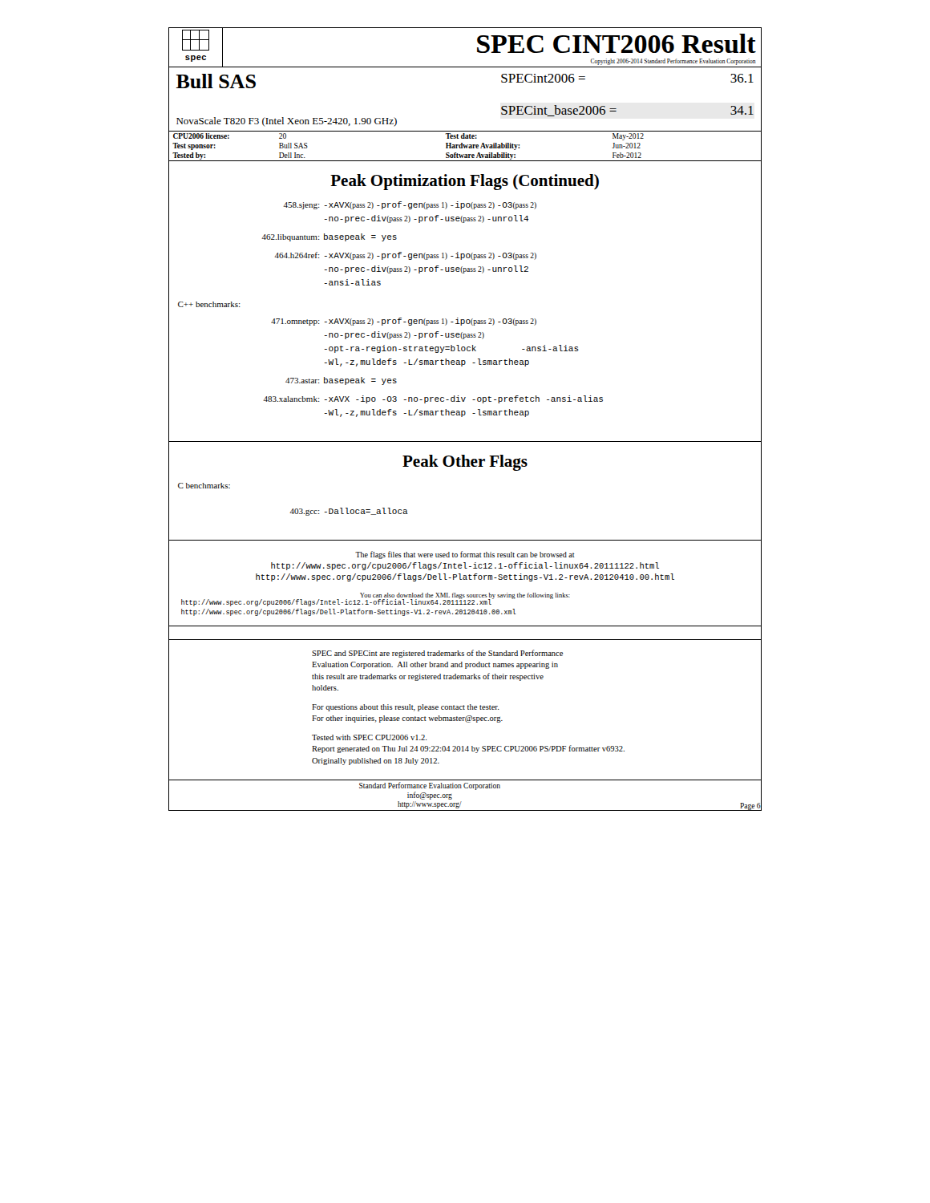spec
SPEC CINT2006 Result
Copyright 2006-2014 Standard Performance Evaluation Corporation
Bull SAS
NovaScale T820 F3 (Intel Xeon E5-2420, 1.90 GHz)
SPECint2006 = 36.1
SPECint_base2006 = 34.1
| CPU2006 license: | 20 | Test date: | May-2012 |
| Test sponsor: | Bull SAS | Hardware Availability: | Jun-2012 |
| Tested by: | Dell Inc. | Software Availability: | Feb-2012 |
Peak Optimization Flags (Continued)
458.sjeng:
-xAVX(pass 2) -prof-gen(pass 1) -ipo(pass 2) -O3(pass 2)
-no-prec-div(pass 2) -prof-use(pass 2) -unroll4
462.libquantum:
basepeak = yes
464.h264ref:
-xAVX(pass 2) -prof-gen(pass 1) -ipo(pass 2) -O3(pass 2)
-no-prec-div(pass 2) -prof-use(pass 2) -unroll2
-ansi-alias
C++ benchmarks:
471.omnetpp:
-xAVX(pass 2) -prof-gen(pass 1) -ipo(pass 2) -O3(pass 2)
-no-prec-div(pass 2) -prof-use(pass 2)
-opt-ra-region-strategy=block -ansi-alias
-Wl,-z,muldefs -L/smartheap -lsmartheap
473.astar:
basepeak = yes
483.xalancbmk:
-xAVX -ipo -O3 -no-prec-div -opt-prefetch -ansi-alias
-Wl,-z,muldefs -L/smartheap -lsmartheap
Peak Other Flags
C benchmarks:
403.gcc:
-Dalloca=_alloca
The flags files that were used to format this result can be browsed at
http://www.spec.org/cpu2006/flags/Intel-ic12.1-official-linux64.20111122.html
http://www.spec.org/cpu2006/flags/Dell-Platform-Settings-V1.2-revA.20120410.00.html
You can also download the XML flags sources by saving the following links:
http://www.spec.org/cpu2006/flags/Intel-ic12.1-official-linux64.20111122.xml
http://www.spec.org/cpu2006/flags/Dell-Platform-Settings-V1.2-revA.20120410.00.xml
SPEC and SPECint are registered trademarks of the Standard Performance
Evaluation Corporation. All other brand and product names appearing in
this result are trademarks or registered trademarks of their respective
holders.
For questions about this result, please contact the tester.
For other inquiries, please contact webmaster@spec.org.
Tested with SPEC CPU2006 v1.2.
Report generated on Thu Jul 24 09:22:04 2014 by SPEC CPU2006 PS/PDF formatter v6932.
Originally published on 18 July 2012.
Standard Performance Evaluation Corporation
info@spec.org
http://www.spec.org/
Page 6